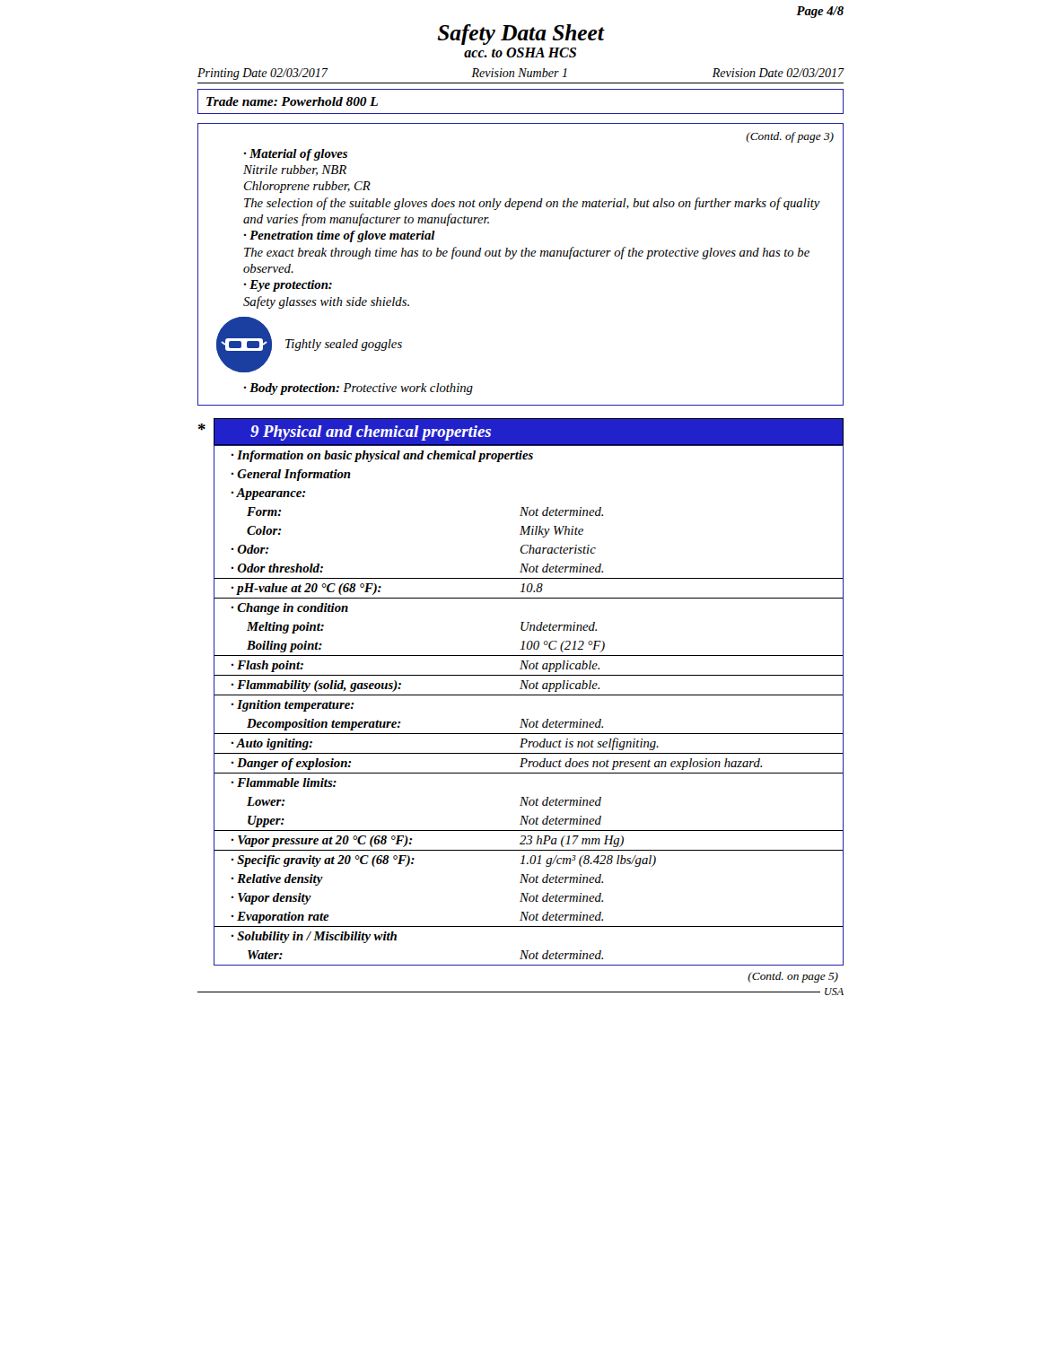Page 4/8
Safety Data Sheet
acc. to OSHA HCS
Printing Date 02/03/2017 Revision Number 1 Revision Date 02/03/2017
Trade name: Powerhold 800 L
(Contd. of page 3)
· Material of gloves
Nitrile rubber, NBR
Chloroprene rubber, CR
The selection of the suitable gloves does not only depend on the material, but also on further marks of quality and varies from manufacturer to manufacturer.
· Penetration time of glove material
The exact break through time has to be found out by the manufacturer of the protective gloves and has to be observed.
· Eye protection:
Safety glasses with side shields.
Tightly sealed goggles
· Body protection: Protective work clothing
*
9 Physical and chemical properties
| · Information on basic physical and chemical properties |
| · General Information |
| · Appearance: |
| Form: | Not determined. |
| Color: | Milky White |
| · Odor: | Characteristic |
| · Odor threshold: | Not determined. |
| · pH-value at 20 °C (68 °F): | 10.8 |
| · Change in condition |
| Melting point: | Undetermined. |
| Boiling point: | 100 °C (212 °F) |
| · Flash point: | Not applicable. |
| · Flammability (solid, gaseous): | Not applicable. |
| · Ignition temperature: |
| Decomposition temperature: | Not determined. |
| · Auto igniting: | Product is not selfigniting. |
| · Danger of explosion: | Product does not present an explosion hazard. |
| · Flammable limits: |
| Lower: | Not determined |
| Upper: | Not determined |
| · Vapor pressure at 20 °C (68 °F): | 23 hPa (17 mm Hg) |
| · Specific gravity at 20 °C (68 °F): | 1.01 g/cm³ (8.428 lbs/gal) |
| · Relative density | Not determined. |
| · Vapor density | Not determined. |
| · Evaporation rate | Not determined. |
| · Solubility in / Miscibility with |
| Water: | Not determined. |
(Contd. on page 5)
USA